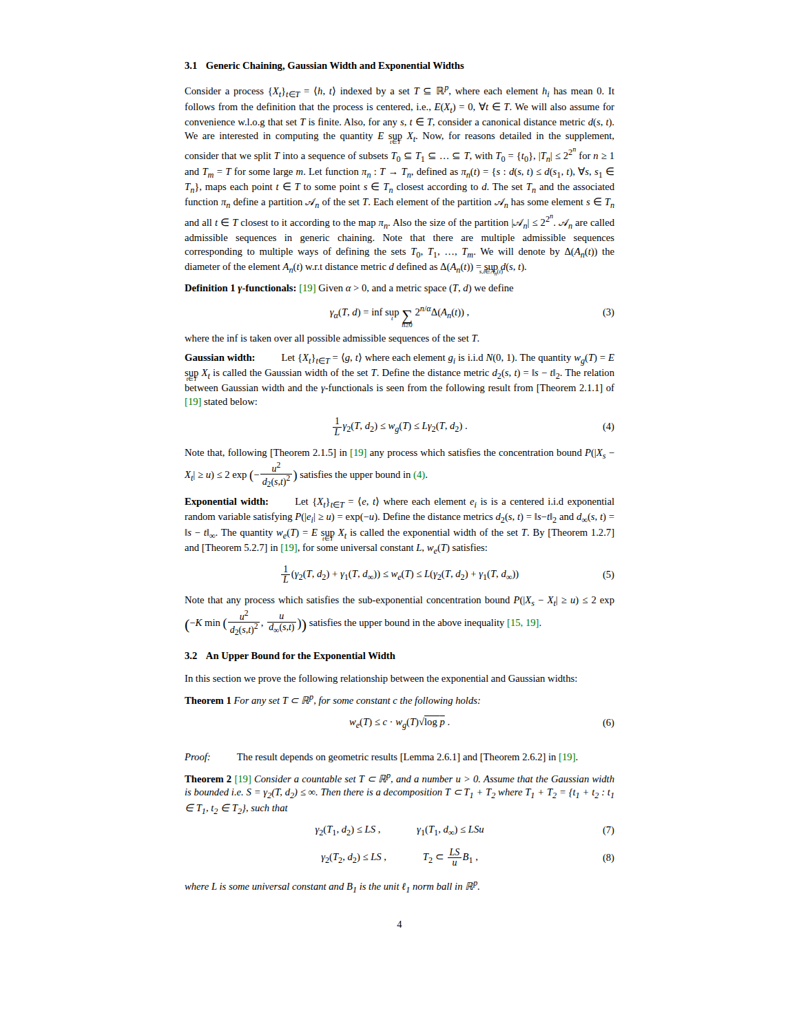3.1 Generic Chaining, Gaussian Width and Exponential Widths
Consider a process {Xt}t∈T = ⟨h, t⟩ indexed by a set T ⊆ ℝp, where each element hi has mean 0. It follows from the definition that the process is centered, i.e., E(Xt) = 0, ∀t ∈ T. We will also assume for convenience w.l.o.g that set T is finite. Also, for any s, t ∈ T, consider a canonical distance metric d(s, t). We are interested in computing the quantity E supt∈T Xt. Now, for reasons detailed in the supplement, consider that we split T into a sequence of subsets T0 ⊆ T1 ⊆ … ⊆ T, with T0 = {t0}, |Tn| ≤ 22n for n ≥ 1 and Tm = T for some large m. Let function πn : T → Tn, defined as πn(t) = {s : d(s, t) ≤ d(s1, t), ∀s, s1 ∈ Tn}, maps each point t ∈ T to some point s ∈ Tn closest according to d. The set Tn and the associated function πn define a partition 𝒜n of the set T. Each element of the partition 𝒜n has some element s ∈ Tn and all t ∈ T closest to it according to the map πn. Also the size of the partition |𝒜n| ≤ 22n. 𝒜n are called admissible sequences in generic chaining. Note that there are multiple admissible sequences corresponding to multiple ways of defining the sets T0, T1, …, Tm. We will denote by Δ(An(t)) the diameter of the element An(t) w.r.t distance metric d defined as Δ(An(t)) = sups,t∈An(t) d(s, t).
Definition 1 γ-functionals: [19] Given α > 0, and a metric space (T, d) we define
γα(T, d) = inf supt ∑n≥0 2n/αΔ(An(t)) , (3)
where the inf is taken over all possible admissible sequences of the set T.
Gaussian width: Let {Xt}t∈T = ⟨g, t⟩ where each element gi is i.i.d N(0, 1). The quantity wg(T) = E supt∈T Xt is called the Gaussian width of the set T. Define the distance metric d2(s, t) = ‖s − t‖2. The relation between Gaussian width and the γ-functionals is seen from the following result from [Theorem 2.1.1] of [19] stated below:
1 L γ2(T, d2) ≤ wg(T) ≤ Lγ2(T, d2) . (4)
Note that, following [Theorem 2.1.5] in [19] any process which satisfies the concentration bound P(|Xs − Xt| ≥ u) ≤ 2 exp (−u2 d2(s,t)2) satisfies the upper bound in (4).
Exponential width: Let {Xt}t∈T = ⟨e, t⟩ where each element ei is is a centered i.i.d exponential random variable satisfying P(|ei| ≥ u) = exp(−u). Define the distance metrics d2(s, t) = ‖s−t‖2 and d∞(s, t) = ‖s − t‖∞. The quantity we(T) = E supt∈T Xt is called the exponential width of the set T. By [Theorem 1.2.7] and [Theorem 5.2.7] in [19], for some universal constant L, we(T) satisfies:
1 L(γ2(T, d2) + γ1(T, d∞)) ≤ we(T) ≤ L(γ2(T, d2) + γ1(T, d∞)) (5)
Note that any process which satisfies the sub-exponential concentration bound P(|Xs − Xt| ≥ u) ≤ 2 exp (−K min (u2 d2(s,t)2, ud∞(s,t))) satisfies the upper bound in the above inequality [15, 19].
3.2 An Upper Bound for the Exponential Width
In this section we prove the following relationship between the exponential and Gaussian widths:
Theorem 1 For any set T ⊂ ℝp, for some constant c the following holds:
we(T) ≤ c · wg(T)√log p . (6)
Proof: The result depends on geometric results [Lemma 2.6.1] and [Theorem 2.6.2] in [19].
Theorem 2 [19] Consider a countable set T ⊂ ℝp, and a number u > 0. Assume that the Gaussian width is bounded i.e. S = γ2(T, d2) ≤ ∞. Then there is a decomposition T ⊂ T1 + T2 where T1 + T2 = {t1 + t2 : t1 ∈ T1, t2 ∈ T2}, such that
γ2(T1, d2) ≤ LS , γ1(T1, d∞) ≤ LSu (7)
γ2(T2, d2) ≤ LS , T2 ⊂ LS u B1 , (8)
where L is some universal constant and B1 is the unit ℓ1 norm ball in ℝp.
4